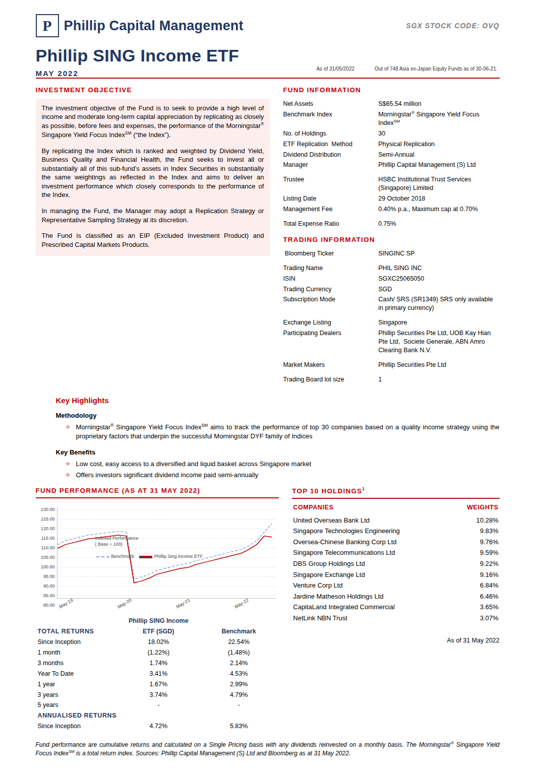P
Phillip Capital Management
SGX STOCK CODE: OVQ
Phillip SING Income ETF
MAY 2022
As of 31/05/2022
Out of 748 Asia ex-Japan Equity Funds as of 30-06-21.
INVESTMENT OBJECTIVE
The investment objective of the Fund is to seek to provide a high level of income and moderate long-term capital appreciation by replicating as closely as possible, before fees and expenses, the performance of the Morningstar® Singapore Yield Focus IndexSM (“the Index”).
By replicating the Index which is ranked and weighted by Dividend Yield, Business Quality and Financial Health, the Fund seeks to invest all or substantially all of this sub-fund’s assets in Index Securities in substantially the same weightings as reflected in the Index and aims to deliver an investment performance which closely corresponds to the performance of the Index.
In managing the Fund, the Manager may adopt a Replication Strategy or Representative Sampling Strategy at its discretion.
The Fund is classified as an EIP (Excluded Investment Product) and Prescribed Capital Markets Products.
FUND INFORMATION
| Net Assets | S$65.54 million |
| Benchmark Index | Morningstar ® Singapore Yield Focus Index SM |
| No. of Holdings | 30 |
| ETF Replication Method | Physical Replication |
| Dividend Distribution | Semi-Annual |
| Manager | Phillip Capital Management (S) Ltd |
| Trustee | HSBC Institutional Trust Services (Singapore) Limited |
| Listing Date | 29 October 2018 |
| Management Fee | 0.40% p.a., Maximum cap at 0.70% |
| Total Expense Ratio | 0.75% |
TRADING INFORMATION
| Bloomberg Ticker | SINGINC SP |
| Trading Name | PHIL SING INC |
| ISIN | SGXC25065050 |
| Trading Currency | SGD |
| Subscription Mode | Cash/ SRS (SR1349) SRS only available in primary currency) |
| Exchange Listing | Singapore |
| Participating Dealers | Phillip Securities Pte Ltd, UOB Kay Hian Pte Ltd, Societe Generale, ABN Amro Clearing Bank N.V. |
| Market Makers | Phillip Securities Pte Ltd |
| Trading Board lot size | 1 |
Key Highlights
Methodology
Morningstar® Singapore Yield Focus IndexSM aims to track the performance of top 30 companies based on a quality income strategy using the proprietary factors that underpin the successful Morningstar DYF family of Indices
Key Benefits
Low cost, easy access to a diversified and liquid basket across Singapore market
Offers investors significant dividend income paid semi-annually
FUND PERFORMANCE (AS AT 31 MAY 2022)
130.00
125.00
120.00
115.00
110.00
105.00
100.00
95.00
90.00
85.00
80.00
Indexed Performance
( Base = 100)
Benchmark Phillip Sing Income ETF
May-19
May-20
May-21
May-22
| | Phillip SING Income | |
| --- | --- | --- |
| TOTAL RETURNS | ETF (SGD) | Benchmark |
| Since Inception | 18.02% | 22.54% |
| 1 month | (1.22%) | (1.48%) |
| 3 months | 1.74% | 2.14% |
| Year To Date | 3.41% | 4.53% |
| 1 year | 1.67% | 2.99% |
| 3 years | 3.74% | 4.79% |
| 5 years | - | - |
| ANNUALISED RETURNS |
| Since Inception | 4.72% | 5.83% |
TOP 10 HOLDINGS1
| COMPANIES | WEIGHTS |
| --- | --- |
| United Overseas Bank Ltd | 10.28% |
| Singapore Technologies Engineering | 9.83% |
| Oversea-Chinese Banking Corp Ltd | 9.76% |
| Singapore Telecommunications Ltd | 9.59% |
| DBS Group Holdings Ltd | 9.22% |
| Singapore Exchange Ltd | 9.16% |
| Venture Corp Ltd | 6.84% |
| Jardine Matheson Holdings Ltd | 6.46% |
| CapitaLand Integrated Commercial | 3.65% |
| NetLink NBN Trust | 3.07% |
As of 31 May 2022
Fund performance are cumulative returns and calculated on a Single Pricing basis with any dividends reinvested on a monthly basis. The Morningstar® Singapore Yield Focus IndexSM is a total return index. Sources: Phillip Capital Management (S) Ltd and Bloomberg as at 31 May 2022.